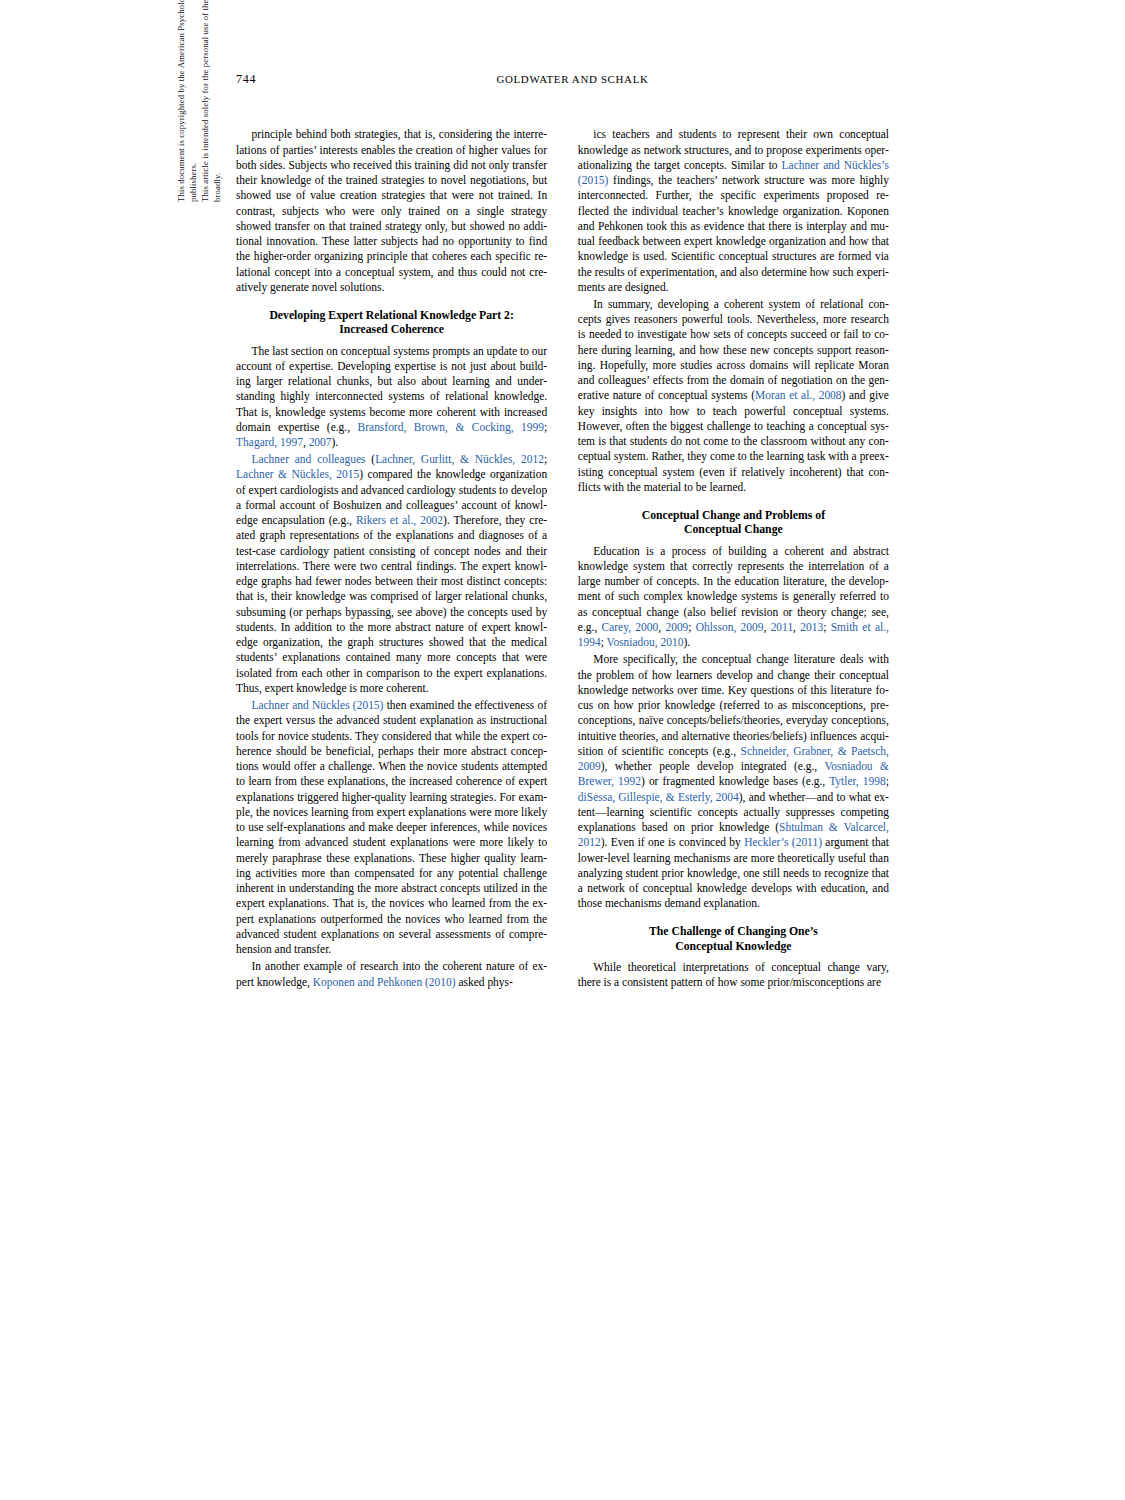This document is copyrighted by the American Psychological Association or one of its allied publishers.
This article is intended solely for the personal use of the individual user and is not to be disseminated broadly.
744 Goldwater and Schalk
principle behind both strategies, that is, considering the interrelations of parties’ interests enables the creation of higher values for both sides. Subjects who received this training did not only transfer their knowledge of the trained strategies to novel negotiations, but showed use of value creation strategies that were not trained. In contrast, subjects who were only trained on a single strategy showed transfer on that trained strategy only, but showed no additional innovation. These latter subjects had no opportunity to find the higher-order organizing principle that coheres each specific relational concept into a conceptual system, and thus could not creatively generate novel solutions.
Developing Expert Relational Knowledge Part 2:
Increased Coherence
The last section on conceptual systems prompts an update to our account of expertise. Developing expertise is not just about building larger relational chunks, but also about learning and understanding highly interconnected systems of relational knowledge. That is, knowledge systems become more coherent with increased domain expertise (e.g., Bransford, Brown, & Cocking, 1999; Thagard, 1997, 2007).
Lachner and colleagues (Lachner, Gurlitt, & Nückles, 2012; Lachner & Nückles, 2015) compared the knowledge organization of expert cardiologists and advanced cardiology students to develop a formal account of Boshuizen and colleagues’ account of knowledge encapsulation (e.g., Rikers et al., 2002). Therefore, they created graph representations of the explanations and diagnoses of a test-case cardiology patient consisting of concept nodes and their interrelations. There were two central findings. The expert knowledge graphs had fewer nodes between their most distinct concepts: that is, their knowledge was comprised of larger relational chunks, subsuming (or perhaps bypassing, see above) the concepts used by students. In addition to the more abstract nature of expert knowledge organization, the graph structures showed that the medical students’ explanations contained many more concepts that were isolated from each other in comparison to the expert explanations. Thus, expert knowledge is more coherent.
Lachner and Nückles (2015) then examined the effectiveness of the expert versus the advanced student explanation as instructional tools for novice students. They considered that while the expert coherence should be beneficial, perhaps their more abstract conceptions would offer a challenge. When the novice students attempted to learn from these explanations, the increased coherence of expert explanations triggered higher-quality learning strategies. For example, the novices learning from expert explanations were more likely to use self-explanations and make deeper inferences, while novices learning from advanced student explanations were more likely to merely paraphrase these explanations. These higher quality learning activities more than compensated for any potential challenge inherent in understanding the more abstract concepts utilized in the expert explanations. That is, the novices who learned from the expert explanations outperformed the novices who learned from the advanced student explanations on several assessments of comprehension and transfer.
In another example of research into the coherent nature of expert knowledge, Koponen and Pehkonen (2010) asked phys-
ics teachers and students to represent their own conceptual knowledge as network structures, and to propose experiments operationalizing the target concepts. Similar to Lachner and Nückles’s (2015) findings, the teachers’ network structure was more highly interconnected. Further, the specific experiments proposed reflected the individual teacher’s knowledge organization. Koponen and Pehkonen took this as evidence that there is interplay and mutual feedback between expert knowledge organization and how that knowledge is used. Scientific conceptual structures are formed via the results of experimentation, and also determine how such experiments are designed.
In summary, developing a coherent system of relational concepts gives reasoners powerful tools. Nevertheless, more research is needed to investigate how sets of concepts succeed or fail to cohere during learning, and how these new concepts support reasoning. Hopefully, more studies across domains will replicate Moran and colleagues’ effects from the domain of negotiation on the generative nature of conceptual systems (Moran et al., 2008) and give key insights into how to teach powerful conceptual systems. However, often the biggest challenge to teaching a conceptual system is that students do not come to the classroom without any conceptual system. Rather, they come to the learning task with a preexisting conceptual system (even if relatively incoherent) that conflicts with the material to be learned.
Conceptual Change and Problems of
Conceptual Change
Education is a process of building a coherent and abstract knowledge system that correctly represents the interrelation of a large number of concepts. In the education literature, the development of such complex knowledge systems is generally referred to as conceptual change (also belief revision or theory change; see, e.g., Carey, 2000, 2009; Ohlsson, 2009, 2011, 2013; Smith et al., 1994; Vosniadou, 2010).
More specifically, the conceptual change literature deals with the problem of how learners develop and change their conceptual knowledge networks over time. Key questions of this literature focus on how prior knowledge (referred to as misconceptions, preconceptions, naïve concepts/beliefs/theories, everyday conceptions, intuitive theories, and alternative theories/beliefs) influences acquisition of scientific concepts (e.g., Schneider, Grabner, & Paetsch, 2009), whether people develop integrated (e.g., Vosniadou & Brewer, 1992) or fragmented knowledge bases (e.g., Tytler, 1998; diSessa, Gillespie, & Esterly, 2004), and whether—and to what extent—learning scientific concepts actually suppresses competing explanations based on prior knowledge (Shtulman & Valcarcel, 2012). Even if one is convinced by Heckler’s (2011) argument that lower-level learning mechanisms are more theoretically useful than analyzing student prior knowledge, one still needs to recognize that a network of conceptual knowledge develops with education, and those mechanisms demand explanation.
The Challenge of Changing One’s
Conceptual Knowledge
While theoretical interpretations of conceptual change vary, there is a consistent pattern of how some prior/misconceptions are